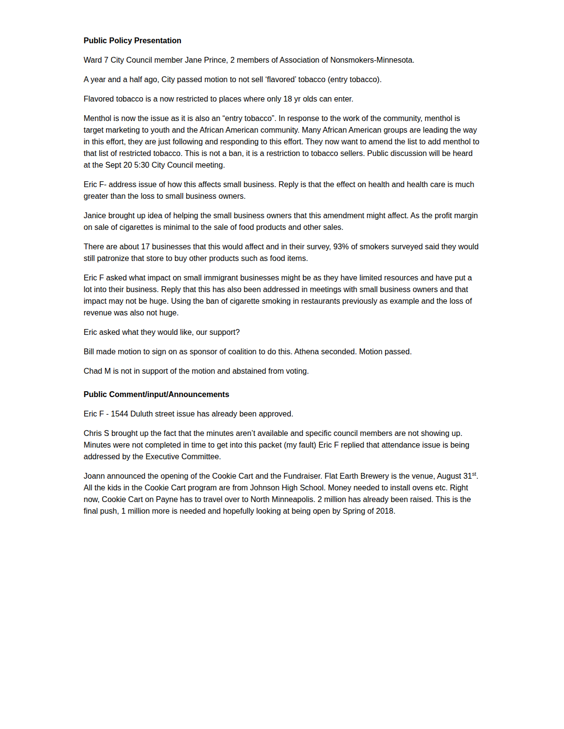Public Policy Presentation
Ward 7 City Council member Jane Prince, 2 members of Association of Nonsmokers-Minnesota.
A year and a half ago, City passed motion to not sell ‘flavored’ tobacco (entry tobacco).
Flavored tobacco is a now restricted to places where only 18 yr olds can enter.
Menthol is now the issue as it is also an “entry tobacco”. In response to the work of the community, menthol is target marketing to youth and the African American community. Many African American groups are leading the way in this effort, they are just following and responding to this effort. They now want to amend the list to add menthol to that list of restricted tobacco. This is not a ban, it is a restriction to tobacco sellers. Public discussion will be heard at the Sept 20 5:30 City Council meeting.
Eric F- address issue of how this affects small business. Reply is that the effect on health and health care is much greater than the loss to small business owners.
Janice brought up idea of helping the small business owners that this amendment might affect. As the profit margin on sale of cigarettes is minimal to the sale of food products and other sales.
There are about 17 businesses that this would affect and in their survey, 93% of smokers surveyed said they would still patronize that store to buy other products such as food items.
Eric F asked what impact on small immigrant businesses might be as they have limited resources and have put a lot into their business. Reply that this has also been addressed in meetings with small business owners and that impact may not be huge. Using the ban of cigarette smoking in restaurants previously as example and the loss of revenue was also not huge.
Eric asked what they would like, our support?
Bill made motion to sign on as sponsor of coalition to do this. Athena seconded. Motion passed.
Chad M is not in support of the motion and abstained from voting.
Public Comment/input/Announcements
Eric F - 1544 Duluth street issue has already been approved.
Chris S brought up the fact that the minutes aren’t available and specific council members are not showing up. Minutes were not completed in time to get into this packet (my fault) Eric F replied that attendance issue is being addressed by the Executive Committee.
Joann announced the opening of the Cookie Cart and the Fundraiser. Flat Earth Brewery is the venue, August 31st. All the kids in the Cookie Cart program are from Johnson High School. Money needed to install ovens etc. Right now, Cookie Cart on Payne has to travel over to North Minneapolis. 2 million has already been raised. This is the final push, 1 million more is needed and hopefully looking at being open by Spring of 2018.